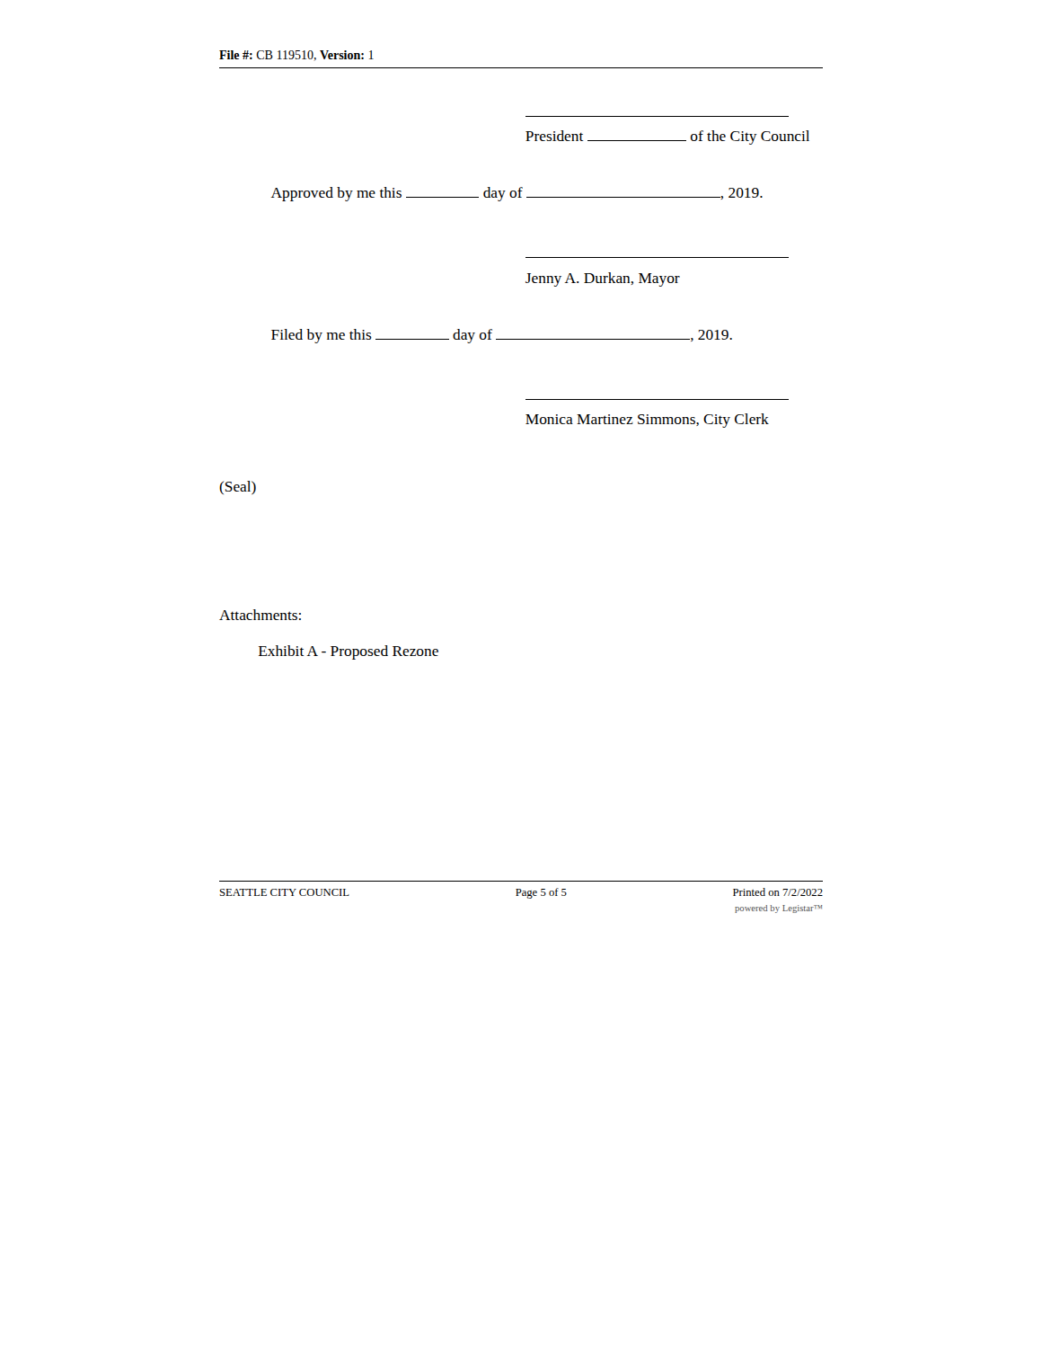File #: CB 119510, Version: 1
President of the City Council
Approved by me this day of , 2019.
Jenny A. Durkan, Mayor
Filed by me this day of , 2019.
Monica Martinez Simmons, City Clerk
(Seal)
Attachments:
Exhibit A - Proposed Rezone
SEATTLE CITY COUNCIL
Page 5 of 5
Printed on 7/2/2022
powered by Legistar™